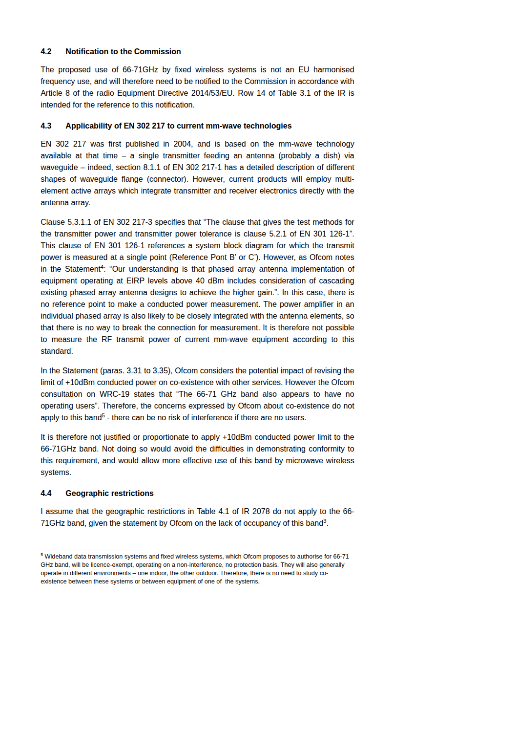4.2 Notification to the Commission
The proposed use of 66-71GHz by fixed wireless systems is not an EU harmonised frequency use, and will therefore need to be notified to the Commission in accordance with Article 8 of the radio Equipment Directive 2014/53/EU. Row 14 of Table 3.1 of the IR is intended for the reference to this notification.
4.3 Applicability of EN 302 217 to current mm-wave technologies
EN 302 217 was first published in 2004, and is based on the mm-wave technology available at that time – a single transmitter feeding an antenna (probably a dish) via waveguide – indeed, section 8.1.1 of EN 302 217-1 has a detailed description of different shapes of waveguide flange (connector). However, current products will employ multi-element active arrays which integrate transmitter and receiver electronics directly with the antenna array.
Clause 5.3.1.1 of EN 302 217-3 specifies that “The clause that gives the test methods for the transmitter power and transmitter power tolerance is clause 5.2.1 of EN 301 126-1”. This clause of EN 301 126-1 references a system block diagram for which the transmit power is measured at a single point (Reference Pont B’ or C’). However, as Ofcom notes in the Statement4: “Our understanding is that phased array antenna implementation of equipment operating at EIRP levels above 40 dBm includes consideration of cascading existing phased array antenna designs to achieve the higher gain.”. In this case, there is no reference point to make a conducted power measurement. The power amplifier in an individual phased array is also likely to be closely integrated with the antenna elements, so that there is no way to break the connection for measurement. It is therefore not possible to measure the RF transmit power of current mm-wave equipment according to this standard.
In the Statement (paras. 3.31 to 3.35), Ofcom considers the potential impact of revising the limit of +10dBm conducted power on co-existence with other services. However the Ofcom consultation on WRC-19 states that “The 66-71 GHz band also appears to have no operating users”. Therefore, the concerns expressed by Ofcom about co-existence do not apply to this band5 - there can be no risk of interference if there are no users.
It is therefore not justified or proportionate to apply +10dBm conducted power limit to the 66-71GHz band. Not doing so would avoid the difficulties in demonstrating conformity to this requirement, and would allow more effective use of this band by microwave wireless systems.
4.4 Geographic restrictions
I assume that the geographic restrictions in Table 4.1 of IR 2078 do not apply to the 66-71GHz band, given the statement by Ofcom on the lack of occupancy of this band3.
5 Wideband data transmission systems and fixed wireless systems, which Ofcom proposes to authorise for 66-71 GHz band, will be licence-exempt, operating on a non-interference, no protection basis. They will also generally operate in different environments – one indoor, the other outdoor. Therefore, there is no need to study co-existence between these systems or between equipment of one of the systems,